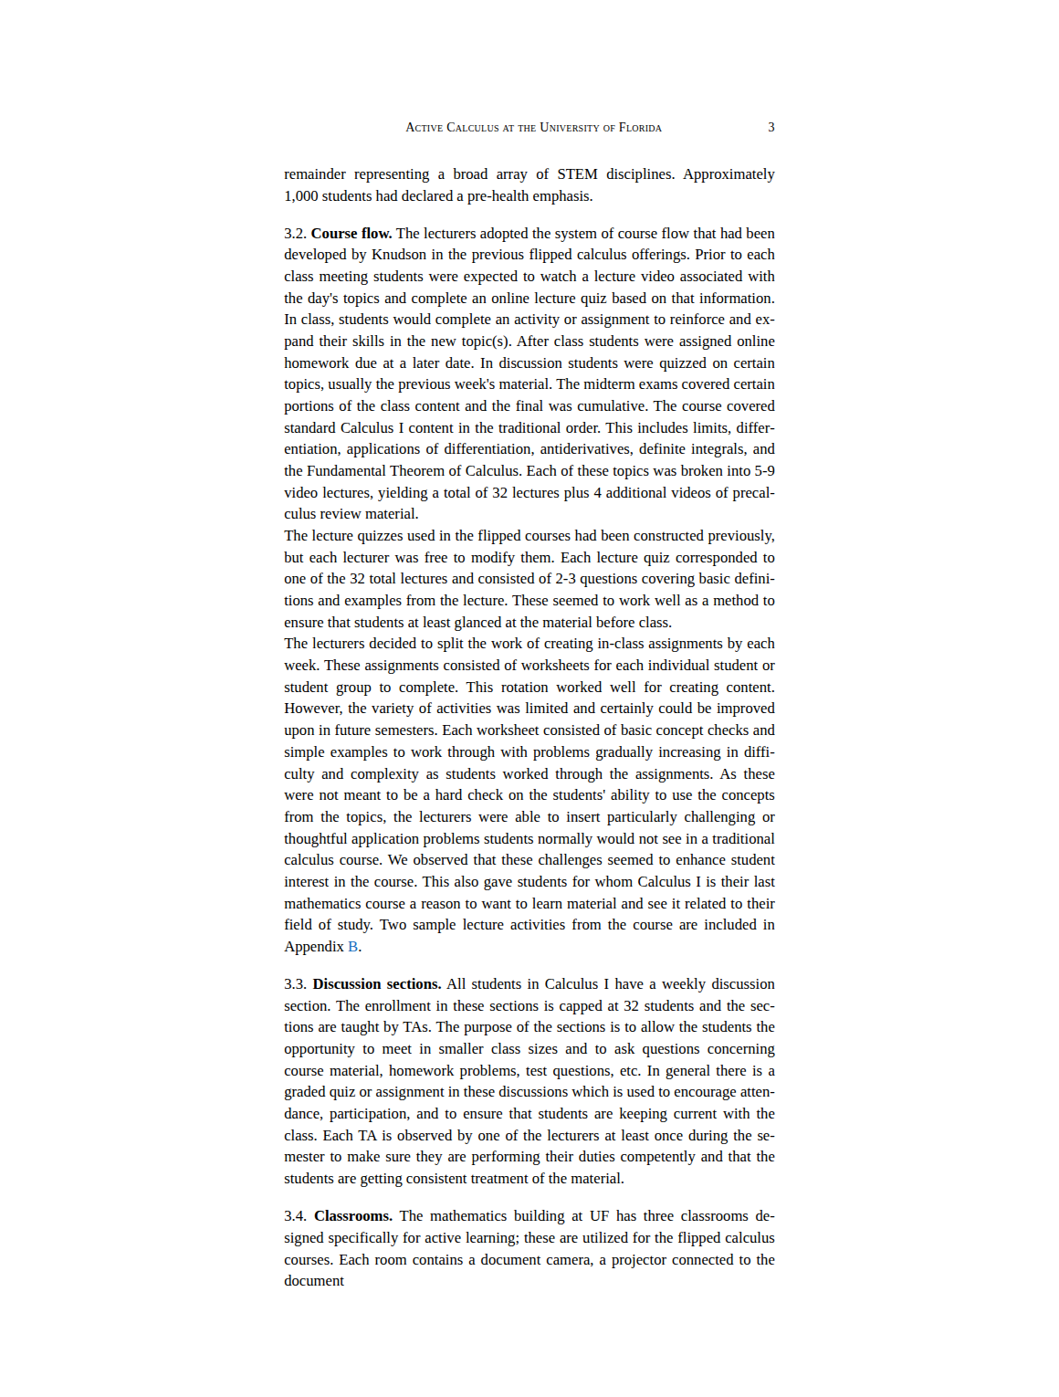Active Calculus at the University of Florida 3
remainder representing a broad array of STEM disciplines. Approximately 1,000 students had declared a pre-health emphasis.
3.2. Course flow. The lecturers adopted the system of course flow that had been developed by Knudson in the previous flipped calculus offerings. Prior to each class meeting students were expected to watch a lecture video associated with the day's topics and complete an online lecture quiz based on that information. In class, students would complete an activity or assignment to reinforce and expand their skills in the new topic(s). After class students were assigned online homework due at a later date. In discussion students were quizzed on certain topics, usually the previous week's material. The midterm exams covered certain portions of the class content and the final was cumulative. The course covered standard Calculus I content in the traditional order. This includes limits, differentiation, applications of differentiation, antiderivatives, definite integrals, and the Fundamental Theorem of Calculus. Each of these topics was broken into 5-9 video lectures, yielding a total of 32 lectures plus 4 additional videos of precalculus review material.
The lecture quizzes used in the flipped courses had been constructed previously, but each lecturer was free to modify them. Each lecture quiz corresponded to one of the 32 total lectures and consisted of 2-3 questions covering basic definitions and examples from the lecture. These seemed to work well as a method to ensure that students at least glanced at the material before class.
The lecturers decided to split the work of creating in-class assignments by each week. These assignments consisted of worksheets for each individual student or student group to complete. This rotation worked well for creating content. However, the variety of activities was limited and certainly could be improved upon in future semesters. Each worksheet consisted of basic concept checks and simple examples to work through with problems gradually increasing in difficulty and complexity as students worked through the assignments. As these were not meant to be a hard check on the students' ability to use the concepts from the topics, the lecturers were able to insert particularly challenging or thoughtful application problems students normally would not see in a traditional calculus course. We observed that these challenges seemed to enhance student interest in the course. This also gave students for whom Calculus I is their last mathematics course a reason to want to learn material and see it related to their field of study. Two sample lecture activities from the course are included in Appendix B.
3.3. Discussion sections. All students in Calculus I have a weekly discussion section. The enrollment in these sections is capped at 32 students and the sections are taught by TAs. The purpose of the sections is to allow the students the opportunity to meet in smaller class sizes and to ask questions concerning course material, homework problems, test questions, etc. In general there is a graded quiz or assignment in these discussions which is used to encourage attendance, participation, and to ensure that students are keeping current with the class. Each TA is observed by one of the lecturers at least once during the semester to make sure they are performing their duties competently and that the students are getting consistent treatment of the material.
3.4. Classrooms. The mathematics building at UF has three classrooms designed specifically for active learning; these are utilized for the flipped calculus courses. Each room contains a document camera, a projector connected to the document